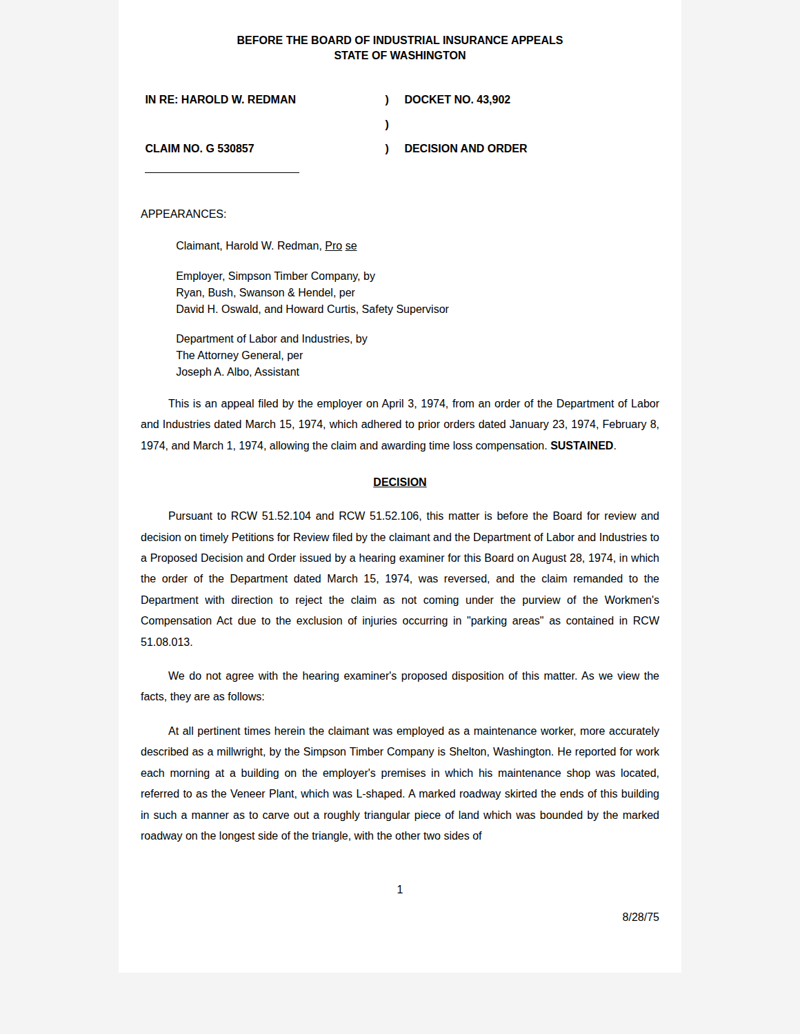BEFORE THE BOARD OF INDUSTRIAL INSURANCE APPEALS
STATE OF WASHINGTON
| IN RE: HAROLD W. REDMAN | ) | DOCKET NO. 43,902 |
| | ) | |
| CLAIM NO. G 530857 | ) | DECISION AND ORDER |
APPEARANCES:
Claimant, Harold W. Redman, Pro se
Employer, Simpson Timber Company, by
Ryan, Bush, Swanson & Hendel, per
David H. Oswald, and Howard Curtis, Safety Supervisor
Department of Labor and Industries, by
The Attorney General, per
Joseph A. Albo, Assistant
This is an appeal filed by the employer on April 3, 1974, from an order of the Department of Labor and Industries dated March 15, 1974, which adhered to prior orders dated January 23, 1974, February 8, 1974, and March 1, 1974, allowing the claim and awarding time loss compensation. SUSTAINED.
DECISION
Pursuant to RCW 51.52.104 and RCW 51.52.106, this matter is before the Board for review and decision on timely Petitions for Review filed by the claimant and the Department of Labor and Industries to a Proposed Decision and Order issued by a hearing examiner for this Board on August 28, 1974, in which the order of the Department dated March 15, 1974, was reversed, and the claim remanded to the Department with direction to reject the claim as not coming under the purview of the Workmen's Compensation Act due to the exclusion of injuries occurring in "parking areas" as contained in RCW 51.08.013.
We do not agree with the hearing examiner's proposed disposition of this matter. As we view the facts, they are as follows:
At all pertinent times herein the claimant was employed as a maintenance worker, more accurately described as a millwright, by the Simpson Timber Company is Shelton, Washington. He reported for work each morning at a building on the employer's premises in which his maintenance shop was located, referred to as the Veneer Plant, which was L-shaped. A marked roadway skirted the ends of this building in such a manner as to carve out a roughly triangular piece of land which was bounded by the marked roadway on the longest side of the triangle, with the other two sides of
1
8/28/75